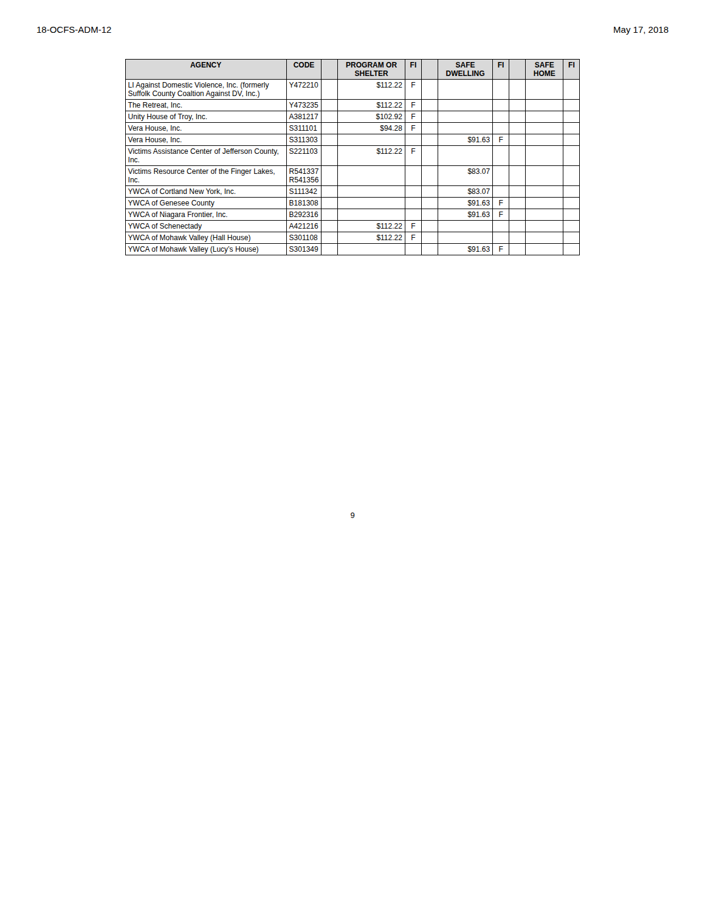18-OCFS-ADM-12
May 17, 2018
| AGENCY | CODE | | PROGRAM OR SHELTER | FI | | SAFE DWELLING | FI | | SAFE HOME | FI |
| --- | --- | --- | --- | --- | --- | --- | --- | --- | --- | --- |
| LI Against Domestic Violence, Inc. (formerly Suffolk County Coaltion Against DV, Inc.) | Y472210 | | $112.22 | F | | | | | | |
| The Retreat, Inc. | Y473235 | | $112.22 | F | | | | | | |
| Unity House of Troy, Inc. | A381217 | | $102.92 | F | | | | | | |
| Vera House, Inc. | S311101 | | $94.28 | F | | | | | | |
| Vera House, Inc. | S311303 | | | | | $91.63 | F | | | |
| Victims Assistance Center of Jefferson County, Inc. | S221103 | | $112.22 | F | | | | | | |
| Victims Resource Center of the Finger Lakes, Inc. | R541337 R541356 | | | | | $83.07 | | | | |
| YWCA of Cortland New York, Inc. | S111342 | | | | | $83.07 | | | | |
| YWCA of Genesee County | B181308 | | | | | $91.63 | F | | | |
| YWCA of Niagara Frontier, Inc. | B292316 | | | | | $91.63 | F | | | |
| YWCA of Schenectady | A421216 | | $112.22 | F | | | | | | |
| YWCA of Mohawk Valley (Hall House) | S301108 | | $112.22 | F | | | | | | |
| YWCA of Mohawk Valley (Lucy’s House) | S301349 | | | | | $91.63 | F | | | |
9